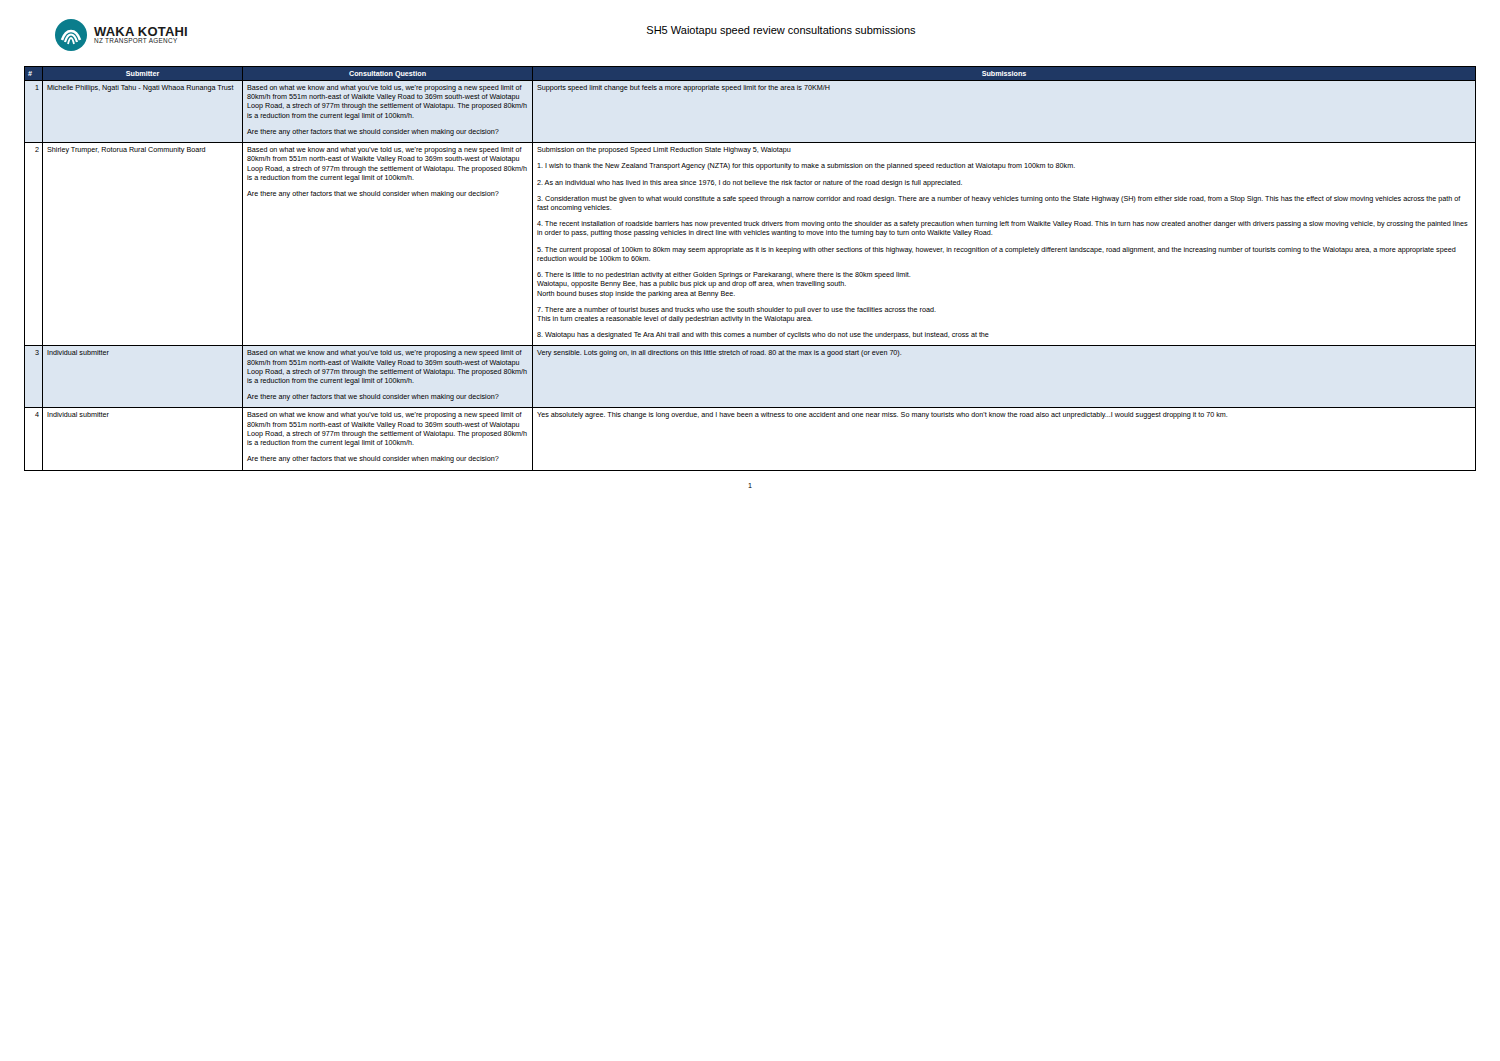WAKA KOTAHI
NZ Transport Agency
SH5 Waiotapu speed review consultations submissions
| # | Submitter | Consultation Question | Submissions |
| --- | --- | --- | --- |
| 1 | Michelle Phillips, Ngati Tahu - Ngati Whaoa Runanga Trust | Based on what we know and what you've told us, we're proposing a new speed limit of 80km/h from 551m north-east of Waikite Valley Road to 369m south-west of Waiotapu Loop Road, a strech of 977m through the settlement of Waiotapu. The proposed 80km/h is a reduction from the current legal limit of 100km/h. Are there any other factors that we should consider when making our decision? | Supports speed limit change but feels a more appropriate speed limit for the area is 70KM/H |
| 2 | Shirley Trumper, Rotorua Rural Community Board | Based on what we know and what you've told us, we're proposing a new speed limit of 80km/h from 551m north-east of Waikite Valley Road to 369m south-west of Waiotapu Loop Road, a strech of 977m through the settlement of Waiotapu. The proposed 80km/h is a reduction from the current legal limit of 100km/h. Are there any other factors that we should consider when making our decision? | Submission on the proposed Speed Limit Reduction State Highway 5, Waiotapu 1. I wish to thank the New Zealand Transport Agency (NZTA) for this opportunity to make a submission on the planned speed reduction at Waiotapu from 100km to 80km. 2. As an individual who has lived in this area since 1976, I do not believe the risk factor or nature of the road design is full appreciated. 3. Consideration must be given to what would constitute a safe speed through a narrow corridor and road design. There are a number of heavy vehicles turning onto the State Highway (SH) from either side road, from a Stop Sign. This has the effect of slow moving vehicles across the path of fast oncoming vehicles. 4. The recent installation of roadside barriers has now prevented truck drivers from moving onto the shoulder as a safety precaution when turning left from Waikite Valley Road. This in turn has now created another danger with drivers passing a slow moving vehicle, by crossing the painted lines in order to pass, putting those passing vehicles in direct line with vehicles wanting to move into the turning bay to turn onto Waikite Valley Road. 5. The current proposal of 100km to 80km may seem appropriate as it is in keeping with other sections of this highway, however, in recognition of a completely different landscape, road alignment, and the increasing number of tourists coming to the Waiotapu area, a more appropriate speed reduction would be 100km to 60km. 6. There is little to no pedestrian activity at either Golden Springs or Parekarangi, where there is the 80km speed limit. Waiotapu, opposite Benny Bee, has a public bus pick up and drop off area, when travelling south. North bound buses stop inside the parking area at Benny Bee. 7. There are a number of tourist buses and trucks who use the south shoulder to pull over to use the facilities across the road. This in turn creates a reasonable level of daily pedestrian activity in the Waiotapu area. 8. Waiotapu has a designated Te Ara Ahi trail and with this comes a number of cyclists who do not use the underpass, but instead, cross at the |
| 3 | Individual submitter | Based on what we know and what you've told us, we're proposing a new speed limit of 80km/h from 551m north-east of Waikite Valley Road to 369m south-west of Waiotapu Loop Road, a strech of 977m through the settlement of Waiotapu. The proposed 80km/h is a reduction from the current legal limit of 100km/h. Are there any other factors that we should consider when making our decision? | Very sensible. Lots going on, in all directions on this little stretch of road. 80 at the max is a good start (or even 70). |
| 4 | Individual submitter | Based on what we know and what you've told us, we're proposing a new speed limit of 80km/h from 551m north-east of Waikite Valley Road to 369m south-west of Waiotapu Loop Road, a strech of 977m through the settlement of Waiotapu. The proposed 80km/h is a reduction from the current legal limit of 100km/h. Are there any other factors that we should consider when making our decision? | Yes absolutely agree. This change is long overdue, and I have been a witness to one accident and one near miss. So many tourists who don't know the road also act unpredictably...I would suggest dropping it to 70 km. |
1